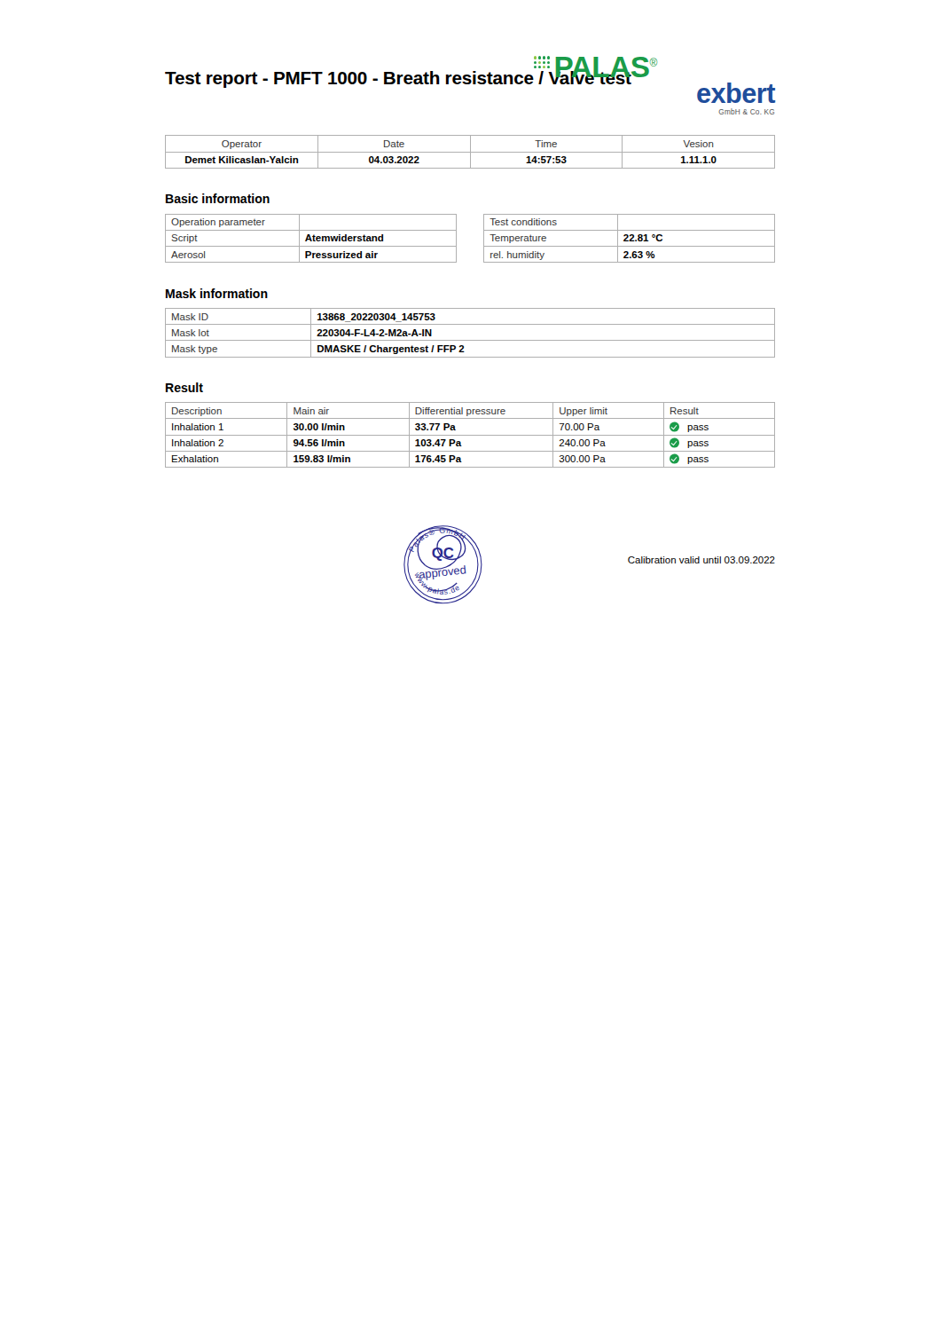PALAS®
exbert
GmbH & Co. KG
Test report - PMFT 1000 - Breath resistance / Valve test
| Operator | Date | Time | Vesion |
| Demet Kilicaslan-Yalcin | 04.03.2022 | 14:57:53 | 1.11.1.0 |
Basic information
| Operation parameter | |
| Script | Atemwiderstand |
| Aerosol | Pressurized air |
| Test conditions | |
| Temperature | 22.81 °C |
| rel. humidity | 2.63 % |
Mask information
| Mask ID | 13868_20220304_145753 |
| Mask lot | 220304-F-L4-2-M2a-A-IN |
| Mask type | DMASKE / Chargentest / FFP 2 |
Result
| Description | Main air | Differential pressure | Upper limit | Result |
| --- | --- | --- | --- | --- |
| Inhalation 1 | 30.00 l/min | 33.77 Pa | 70.00 Pa | pass |
| Inhalation 2 | 94.56 l/min | 103.47 Pa | 240.00 Pa | pass |
| Exhalation | 159.83 l/min | 176.45 Pa | 300.00 Pa | pass |
Palas® GmbH www.palas.de QC approved
Calibration valid until 03.09.2022